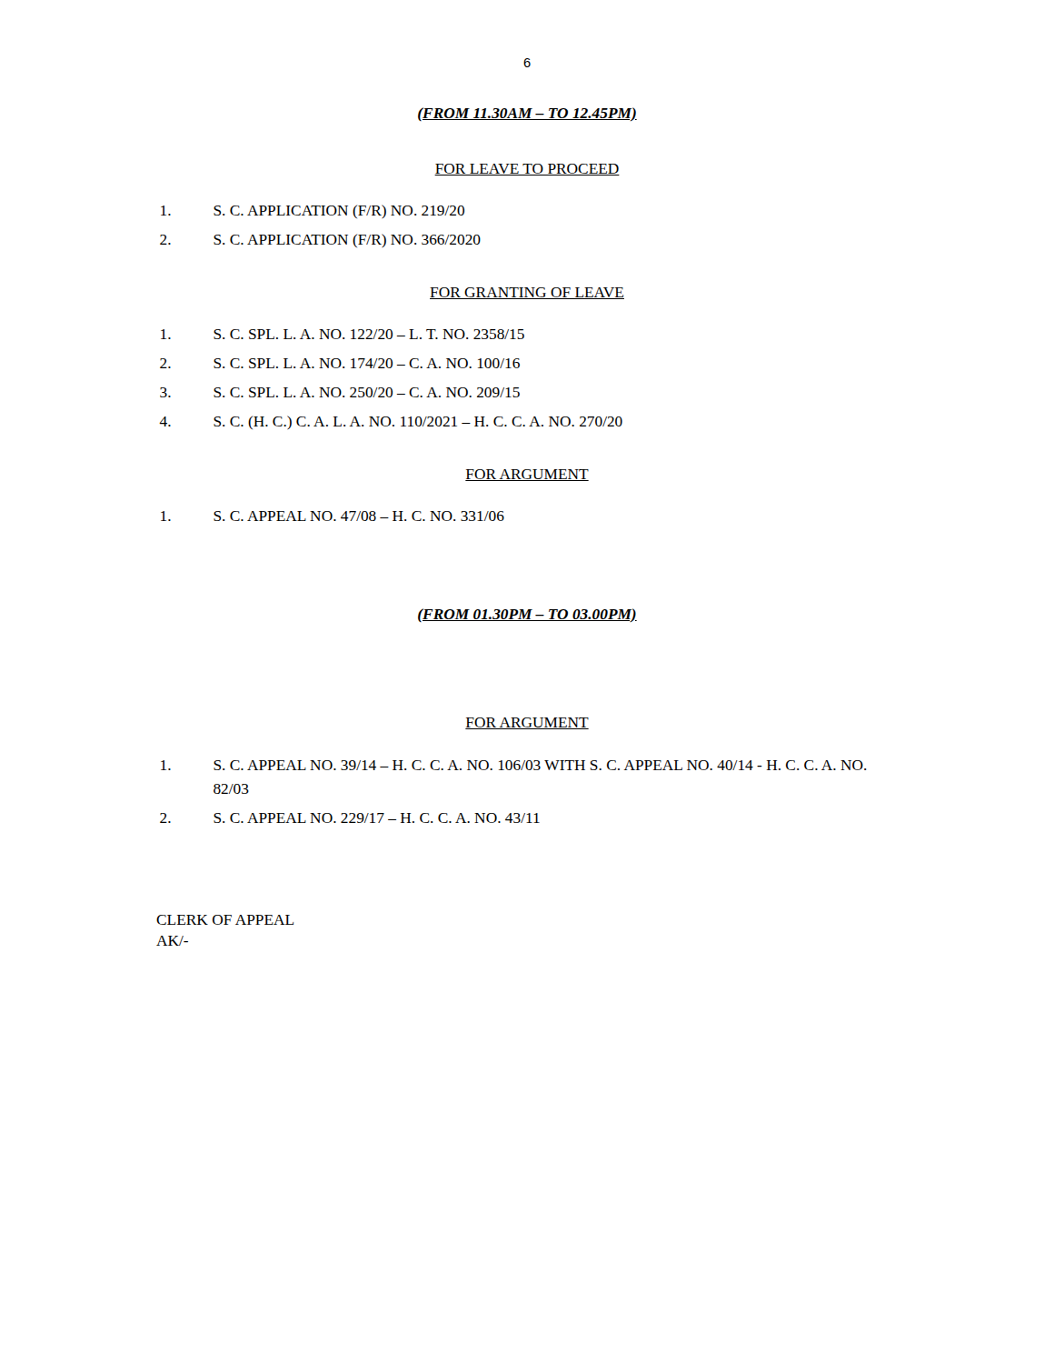6
(FROM 11.30AM – TO 12.45PM)
FOR LEAVE TO PROCEED
S. C. APPLICATION (F/R) NO. 219/20
S. C. APPLICATION (F/R) NO. 366/2020
FOR GRANTING OF LEAVE
S. C. SPL. L. A. NO. 122/20 – L. T. NO. 2358/15
S. C. SPL. L. A. NO. 174/20 – C. A. NO. 100/16
S. C. SPL. L. A. NO. 250/20 – C. A. NO. 209/15
S. C. (H. C.) C. A. L. A. NO. 110/2021 – H. C. C. A. NO. 270/20
FOR ARGUMENT
S. C. APPEAL NO. 47/08 – H. C. NO. 331/06
(FROM 01.30PM – TO 03.00PM)
FOR ARGUMENT
S. C. APPEAL NO. 39/14 – H. C. C. A. NO. 106/03 WITH S. C. APPEAL NO. 40/14 - H. C. C. A. NO. 82/03
S. C. APPEAL NO. 229/17 – H. C. C. A. NO. 43/11
CLERK OF APPEAL
AK/-